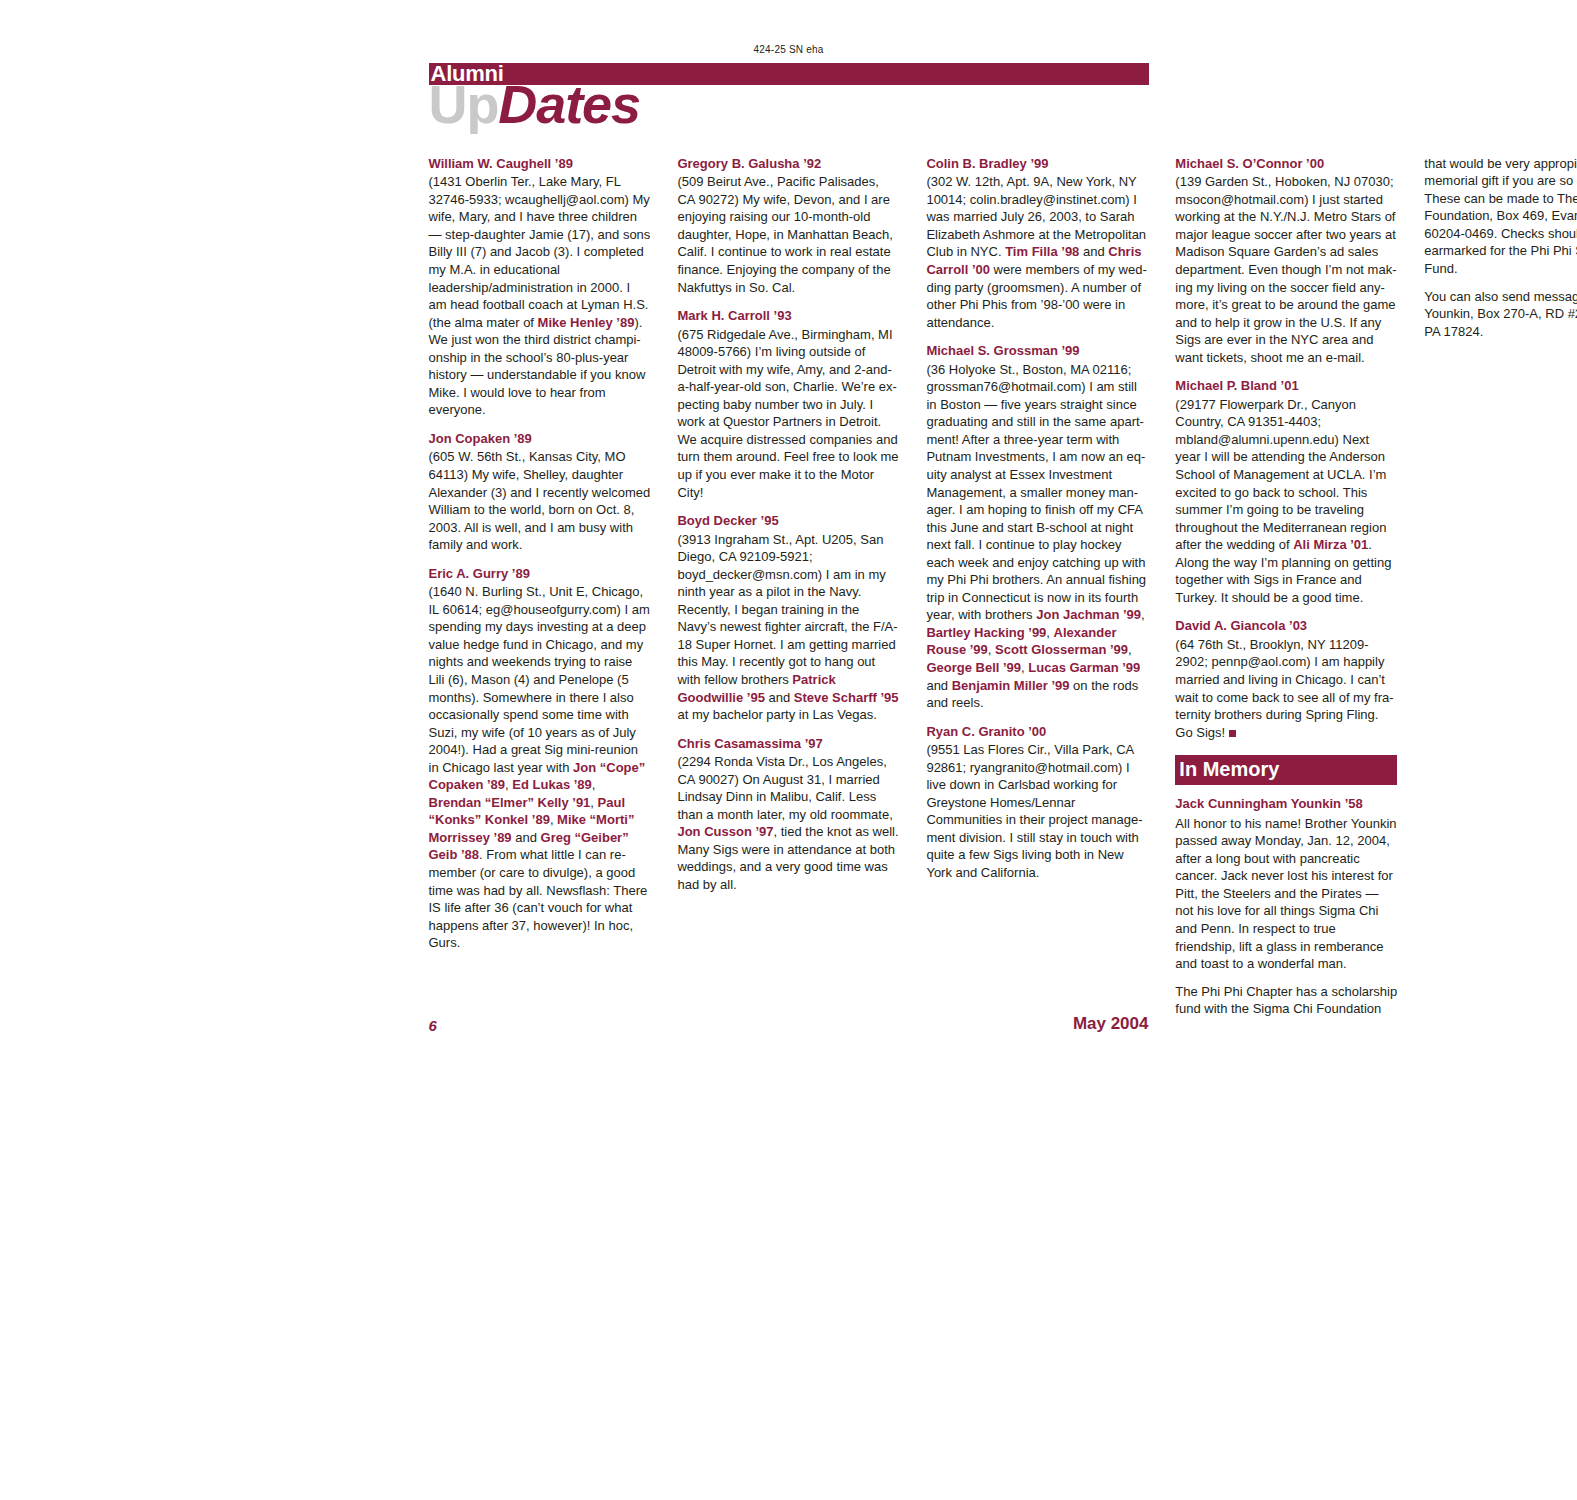424-25 SN eha
Alumni
Up Dates
William W. Caughell ’89
(1431 Oberlin Ter., Lake Mary, FL 32746-5933; wcaughellj@aol.com) My wife, Mary, and I have three children — step-daughter Jamie (17), and sons Billy III (7) and Jacob (3). I completed my M.A. in educational leadership/administration in 2000. I am head football coach at Lyman H.S. (the alma mater of Mike Henley ’89). We just won the third district championship in the school’s 80-plus-year history — understandable if you know Mike. I would love to hear from everyone.
Jon Copaken ’89
(605 W. 56th St., Kansas City, MO 64113) My wife, Shelley, daughter Alexander (3) and I recently welcomed William to the world, born on Oct. 8, 2003. All is well, and I am busy with family and work.
Eric A. Gurry ’89
(1640 N. Burling St., Unit E, Chicago, IL 60614; eg@houseofgurry.com) I am spending my days investing at a deep value hedge fund in Chicago, and my nights and weekends trying to raise Lili (6), Mason (4) and Penelope (5 months). Somewhere in there I also occasionally spend some time with Suzi, my wife (of 10 years as of July 2004!). Had a great Sig mini-reunion in Chicago last year with Jon “Cope” Copaken ’89, Ed Lukas ’89, Brendan “Elmer” Kelly ’91, Paul “Konks” Konkel ’89, Mike “Morti” Morrissey ’89 and Greg “Geiber” Geib ’88. From what little I can remember (or care to divulge), a good time was had by all. Newsflash: There IS life after 36 (can’t vouch for what happens after 37, however)! In hoc, Gurs.
Gregory B. Galusha ’92
(509 Beirut Ave., Pacific Palisades, CA 90272) My wife, Devon, and I are enjoying raising our 10-month-old daughter, Hope, in Manhattan Beach, Calif. I continue to work in real estate finance. Enjoying the company of the Nakfuttys in So. Cal.
Mark H. Carroll ’93
(675 Ridgedale Ave., Birmingham, MI 48009-5766) I’m living outside of Detroit with my wife, Amy, and 2-and-a-half-year-old son, Charlie. We’re expecting baby number two in July. I work at Questor Partners in Detroit. We acquire distressed companies and turn them around. Feel free to look me up if you ever make it to the Motor City!
Boyd Decker ’95
(3913 Ingraham St., Apt. U205, San Diego, CA 92109-5921; boyd_decker@msn.com) I am in my ninth year as a pilot in the Navy. Recently, I began training in the Navy’s newest fighter aircraft, the F/A-18 Super Hornet. I am getting married this May. I recently got to hang out with fellow brothers Patrick Goodwillie ’95 and Steve Scharff ’95 at my bachelor party in Las Vegas.
Chris Casamassima ’97
(2294 Ronda Vista Dr., Los Angeles, CA 90027) On August 31, I married Lindsay Dinn in Malibu, Calif. Less than a month later, my old roommate, Jon Cusson ’97, tied the knot as well. Many Sigs were in attendance at both weddings, and a very good time was had by all.
Colin B. Bradley ’99
(302 W. 12th, Apt. 9A, New York, NY 10014; colin.bradley@instinet.com) I was married July 26, 2003, to Sarah Elizabeth Ashmore at the Metropolitan Club in NYC. Tim Filla ’98 and Chris Carroll ’00 were members of my wedding party (groomsmen). A number of other Phi Phis from ’98-’00 were in attendance.
Michael S. Grossman ’99
(36 Holyoke St., Boston, MA 02116; grossman76@hotmail.com) I am still in Boston — five years straight since graduating and still in the same apartment! After a three-year term with Putnam Investments, I am now an equity analyst at Essex Investment Management, a smaller money manager. I am hoping to finish off my CFA this June and start B-school at night next fall. I continue to play hockey each week and enjoy catching up with my Phi Phi brothers. An annual fishing trip in Connecticut is now in its fourth year, with brothers Jon Jachman ’99, Bartley Hacking ’99, Alexander Rouse ’99, Scott Glosserman ’99, George Bell ’99, Lucas Garman ’99 and Benjamin Miller ’99 on the rods and reels.
Ryan C. Granito ’00
(9551 Las Flores Cir., Villa Park, CA 92861; ryangranito@hotmail.com) I live down in Carlsbad working for Greystone Homes/Lennar Communities in their project management division. I still stay in touch with quite a few Sigs living both in New York and California.
Michael S. O’Connor ’00
(139 Garden St., Hoboken, NJ 07030; msocon@hotmail.com) I just started working at the N.Y./N.J. Metro Stars of major league soccer after two years at Madison Square Garden’s ad sales department. Even though I’m not making my living on the soccer field anymore, it’s great to be around the game and to help it grow in the U.S. If any Sigs are ever in the NYC area and want tickets, shoot me an e-mail.
Michael P. Bland ’01
(29177 Flowerpark Dr., Canyon Country, CA 91351-4403; mbland@alumni.upenn.edu) Next year I will be attending the Anderson School of Management at UCLA. I’m excited to go back to school. This summer I’m going to be traveling throughout the Mediterranean region after the wedding of Ali Mirza ’01. Along the way I’m planning on getting together with Sigs in France and Turkey. It should be a good time.
David A. Giancola ’03
(64 76th St., Brooklyn, NY 11209-2902; pennp@aol.com) I am happily married and living in Chicago. I can’t wait to come back to see all of my fraternity brothers during Spring Fling. Go Sigs!
In Memory
Jack Cunningham Younkin ’58
All honor to his name! Brother Younkin passed away Monday, Jan. 12, 2004, after a long bout with pancreatic cancer. Jack never lost his interest for Pitt, the Steelers and the Pirates — not his love for all things Sigma Chi and Penn. In respect to true friendship, lift a glass in remberance and toast to a wonderfal man.
The Phi Phi Chapter has a scholarship fund with the Sigma Chi Foundation that would be very appropiate for a memorial gift if you are so inclined. These can be made to The Foundation, Box 469, Evanston, IL 60204-0469. Checks should be earmarked for the Phi Phi Scholarship Fund.
You can also send messages to Peg Younkin, Box 270-A, RD #2, Elysburg, PA 17824.
6
May 2004